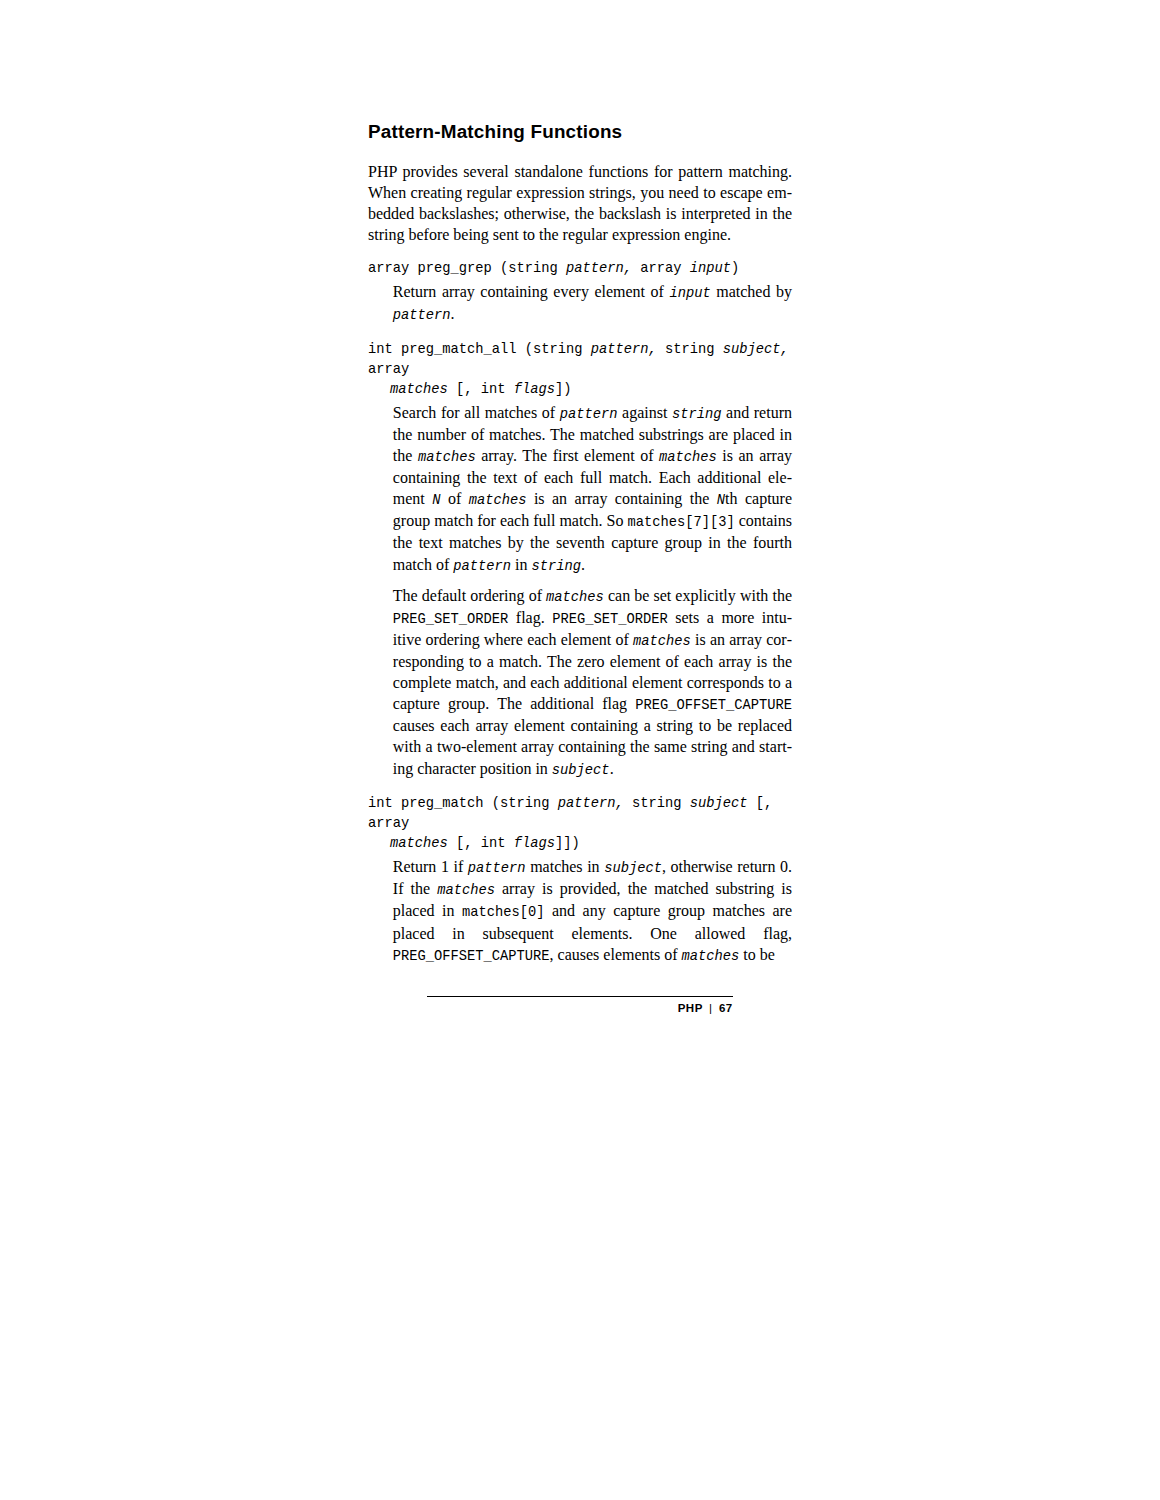Pattern-Matching Functions
PHP provides several standalone functions for pattern matching. When creating regular expression strings, you need to escape embedded backslashes; otherwise, the backslash is interpreted in the string before being sent to the regular expression engine.
array preg_grep (string pattern, array input)
Return array containing every element of input matched by pattern.
int preg_match_all (string pattern, string subject, arraymatches [, int flags])
Search for all matches of pattern against string and return the number of matches. The matched substrings are placed in the matches array. The first element of matches is an array containing the text of each full match. Each additional element N of matches is an array containing the Nth capture group match for each full match. So matches[7][3] contains the text matches by the seventh capture group in the fourth match of pattern in string.
The default ordering of matches can be set explicitly with the PREG_SET_ORDER flag. PREG_SET_ORDER sets a more intuitive ordering where each element of matches is an array corresponding to a match. The zero element of each array is the complete match, and each additional element corresponds to a capture group. The additional flag PREG_OFFSET_CAPTURE causes each array element containing a string to be replaced with a two-element array containing the same string and starting character position in subject.
int preg_match (string pattern, string subject [, arraymatches [, int flags]])
Return 1 if pattern matches in subject, otherwise return 0. If the matches array is provided, the matched substring is placed in matches[0] and any capture group matches are placed in subsequent elements. One allowed flag, PREG_OFFSET_CAPTURE, causes elements of matches to be
PHP|67